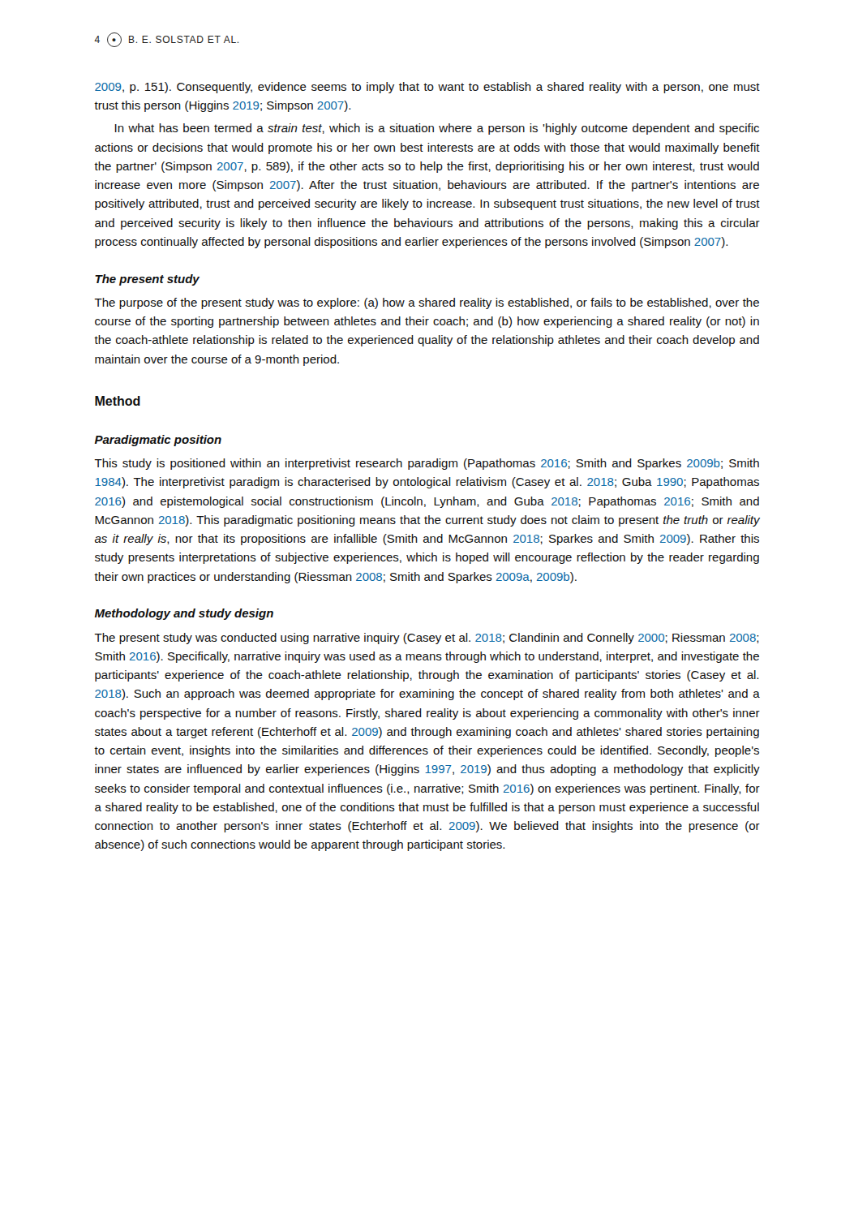4 ● B. E. Solstad et al.
2009, p. 151). Consequently, evidence seems to imply that to want to establish a shared reality with a person, one must trust this person (Higgins 2019; Simpson 2007).
In what has been termed a strain test, which is a situation where a person is 'highly outcome dependent and specific actions or decisions that would promote his or her own best interests are at odds with those that would maximally benefit the partner' (Simpson 2007, p. 589), if the other acts so to help the first, deprioritising his or her own interest, trust would increase even more (Simpson 2007). After the trust situation, behaviours are attributed. If the partner's intentions are positively attributed, trust and perceived security are likely to increase. In subsequent trust situations, the new level of trust and perceived security is likely to then influence the behaviours and attributions of the persons, making this a circular process continually affected by personal dispositions and earlier experiences of the persons involved (Simpson 2007).
The present study
The purpose of the present study was to explore: (a) how a shared reality is established, or fails to be established, over the course of the sporting partnership between athletes and their coach; and (b) how experiencing a shared reality (or not) in the coach-athlete relationship is related to the experienced quality of the relationship athletes and their coach develop and maintain over the course of a 9-month period.
Method
Paradigmatic position
This study is positioned within an interpretivist research paradigm (Papathomas 2016; Smith and Sparkes 2009b; Smith 1984). The interpretivist paradigm is characterised by ontological relativism (Casey et al. 2018; Guba 1990; Papathomas 2016) and epistemological social constructionism (Lincoln, Lynham, and Guba 2018; Papathomas 2016; Smith and McGannon 2018). This paradigmatic positioning means that the current study does not claim to present the truth or reality as it really is, nor that its propositions are infallible (Smith and McGannon 2018; Sparkes and Smith 2009). Rather this study presents interpretations of subjective experiences, which is hoped will encourage reflection by the reader regarding their own practices or understanding (Riessman 2008; Smith and Sparkes 2009a, 2009b).
Methodology and study design
The present study was conducted using narrative inquiry (Casey et al. 2018; Clandinin and Connelly 2000; Riessman 2008; Smith 2016). Specifically, narrative inquiry was used as a means through which to understand, interpret, and investigate the participants' experience of the coach-athlete relationship, through the examination of participants' stories (Casey et al. 2018). Such an approach was deemed appropriate for examining the concept of shared reality from both athletes' and a coach's perspective for a number of reasons. Firstly, shared reality is about experiencing a commonality with other's inner states about a target referent (Echterhoff et al. 2009) and through examining coach and athletes' shared stories pertaining to certain event, insights into the similarities and differences of their experiences could be identified. Secondly, people's inner states are influenced by earlier experiences (Higgins 1997, 2019) and thus adopting a methodology that explicitly seeks to consider temporal and contextual influences (i.e., narrative; Smith 2016) on experiences was pertinent. Finally, for a shared reality to be established, one of the conditions that must be fulfilled is that a person must experience a successful connection to another person's inner states (Echterhoff et al. 2009). We believed that insights into the presence (or absence) of such connections would be apparent through participant stories.